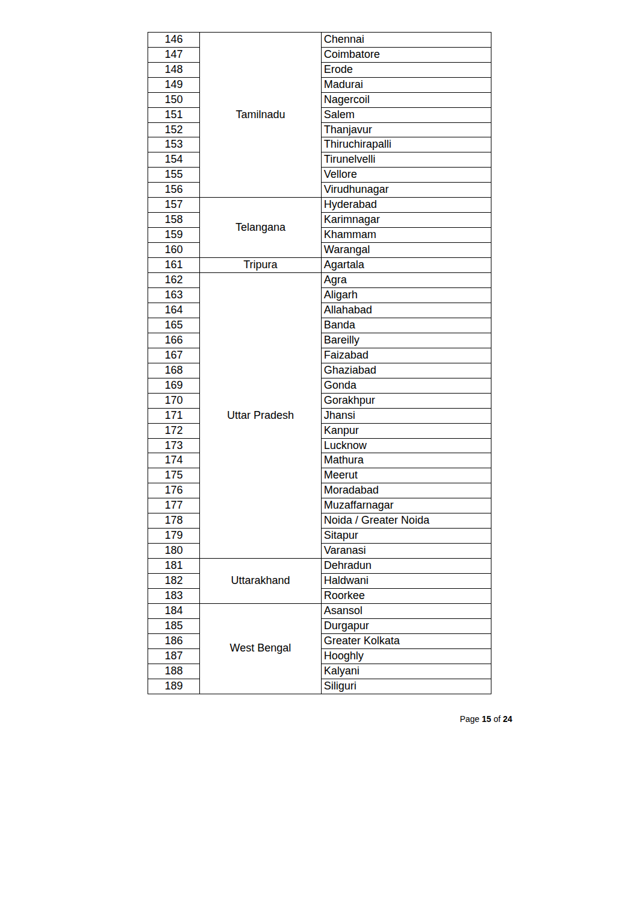| 146 | Tamilnadu | Chennai |
| 147 | Coimbatore |
| 148 | Erode |
| 149 | Madurai |
| 150 | Nagercoil |
| 151 | Salem |
| 152 | Thanjavur |
| 153 | Thiruchirapalli |
| 154 | Tirunelvelli |
| 155 | Vellore |
| 156 | Virudhunagar |
| 157 | Telangana | Hyderabad |
| 158 | Karimnagar |
| 159 | Khammam |
| 160 | Warangal |
| 161 | Tripura | Agartala |
| 162 | Uttar Pradesh | Agra |
| 163 | Aligarh |
| 164 | Allahabad |
| 165 | Banda |
| 166 | Bareilly |
| 167 | Faizabad |
| 168 | Ghaziabad |
| 169 | Gonda |
| 170 | Gorakhpur |
| 171 | Jhansi |
| 172 | Kanpur |
| 173 | Lucknow |
| 174 | Mathura |
| 175 | Meerut |
| 176 | Moradabad |
| 177 | Muzaffarnagar |
| 178 | Noida / Greater Noida |
| 179 | Sitapur |
| 180 | Varanasi |
| 181 | Uttarakhand | Dehradun |
| 182 | Haldwani |
| 183 | Roorkee |
| 184 | West Bengal | Asansol |
| 185 | Durgapur |
| 186 | Greater Kolkata |
| 187 | Hooghly |
| 188 | Kalyani |
| 189 | Siliguri |
Page 15 of 24